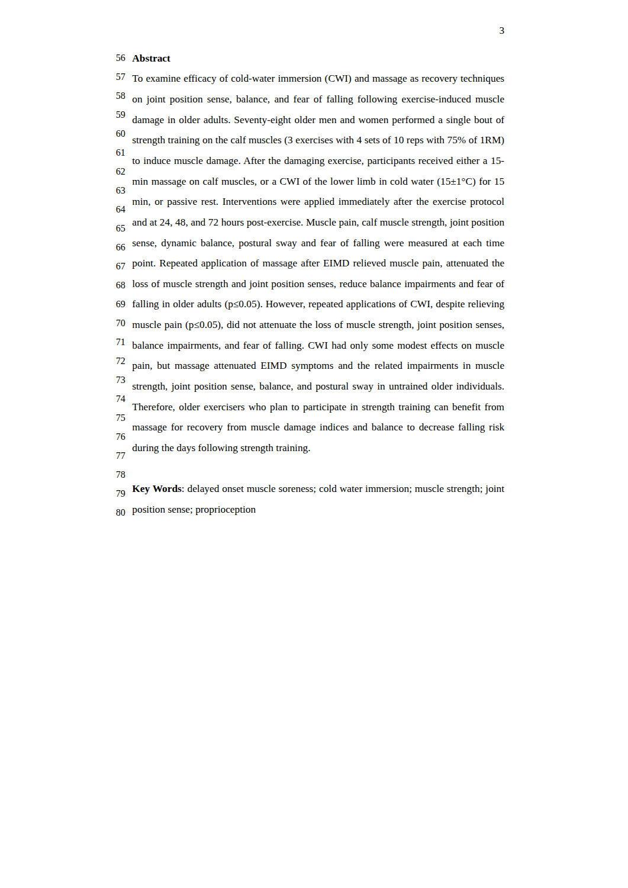3
56
57
58
59
60
61
62
63
64
65
66
67
68
69
70
71
72
73
74
75
76
77
78
79
80
Abstract
To examine efficacy of cold-water immersion (CWI) and massage as recovery techniques on joint position sense, balance, and fear of falling following exercise-induced muscle damage in older adults. Seventy-eight older men and women performed a single bout of strength training on the calf muscles (3 exercises with 4 sets of 10 reps with 75% of 1RM) to induce muscle damage. After the damaging exercise, participants received either a 15-min massage on calf muscles, or a CWI of the lower limb in cold water (15±1°C) for 15 min, or passive rest. Interventions were applied immediately after the exercise protocol and at 24, 48, and 72 hours post-exercise. Muscle pain, calf muscle strength, joint position sense, dynamic balance, postural sway and fear of falling were measured at each time point. Repeated application of massage after EIMD relieved muscle pain, attenuated the loss of muscle strength and joint position senses, reduce balance impairments and fear of falling in older adults (p≤0.05). However, repeated applications of CWI, despite relieving muscle pain (p≤0.05), did not attenuate the loss of muscle strength, joint position senses, balance impairments, and fear of falling. CWI had only some modest effects on muscle pain, but massage attenuated EIMD symptoms and the related impairments in muscle strength, joint position sense, balance, and postural sway in untrained older individuals. Therefore, older exercisers who plan to participate in strength training can benefit from massage for recovery from muscle damage indices and balance to decrease falling risk during the days following strength training.
Key Words: delayed onset muscle soreness; cold water immersion; muscle strength; joint position sense; proprioception